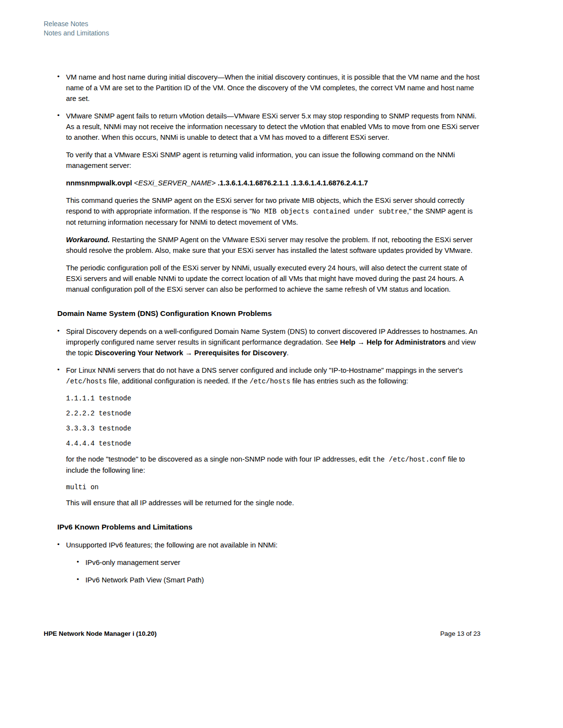Release Notes
Notes and Limitations
VM name and host name during initial discovery—When the initial discovery continues, it is possible that the VM name and the host name of a VM are set to the Partition ID of the VM. Once the discovery of the VM completes, the correct VM name and host name are set.
VMware SNMP agent fails to return vMotion details—VMware ESXi server 5.x may stop responding to SNMP requests from NNMi. As a result, NNMi may not receive the information necessary to detect the vMotion that enabled VMs to move from one ESXi server to another. When this occurs, NNMi is unable to detect that a VM has moved to a different ESXi server.
To verify that a VMware ESXi SNMP agent is returning valid information, you can issue the following command on the NNMi management server:
nnmsnmpwalk.ovpl <ESXi_SERVER_NAME> .1.3.6.1.4.1.6876.2.1.1 .1.3.6.1.4.1.6876.2.4.1.7
This command queries the SNMP agent on the ESXi server for two private MIB objects, which the ESXi server should correctly respond to with appropriate information. If the response is "No MIB objects contained under subtree," the SNMP agent is not returning information necessary for NNMi to detect movement of VMs.
Workaround. Restarting the SNMP Agent on the VMware ESXi server may resolve the problem. If not, rebooting the ESXi server should resolve the problem. Also, make sure that your ESXi server has installed the latest software updates provided by VMware.
The periodic configuration poll of the ESXi server by NNMi, usually executed every 24 hours, will also detect the current state of ESXi servers and will enable NNMi to update the correct location of all VMs that might have moved during the past 24 hours. A manual configuration poll of the ESXi server can also be performed to achieve the same refresh of VM status and location.
Domain Name System (DNS) Configuration Known Problems
Spiral Discovery depends on a well-configured Domain Name System (DNS) to convert discovered IP Addresses to hostnames. An improperly configured name server results in significant performance degradation. See Help → Help for Administrators and view the topic Discovering Your Network → Prerequisites for Discovery.
For Linux NNMi servers that do not have a DNS server configured and include only "IP-to-Hostname" mappings in the server's /etc/hosts file, additional configuration is needed. If the /etc/hosts file has entries such as the following:
1.1.1.1 testnode
2.2.2.2 testnode
3.3.3.3 testnode
4.4.4.4 testnode
for the node "testnode" to be discovered as a single non-SNMP node with four IP addresses, edit the /etc/host.conf file to include the following line:
multi on
This will ensure that all IP addresses will be returned for the single node.
IPv6 Known Problems and Limitations
Unsupported IPv6 features; the following are not available in NNMi:
IPv6-only management server
IPv6 Network Path View (Smart Path)
HPE Network Node Manager i (10.20)
Page 13 of 23